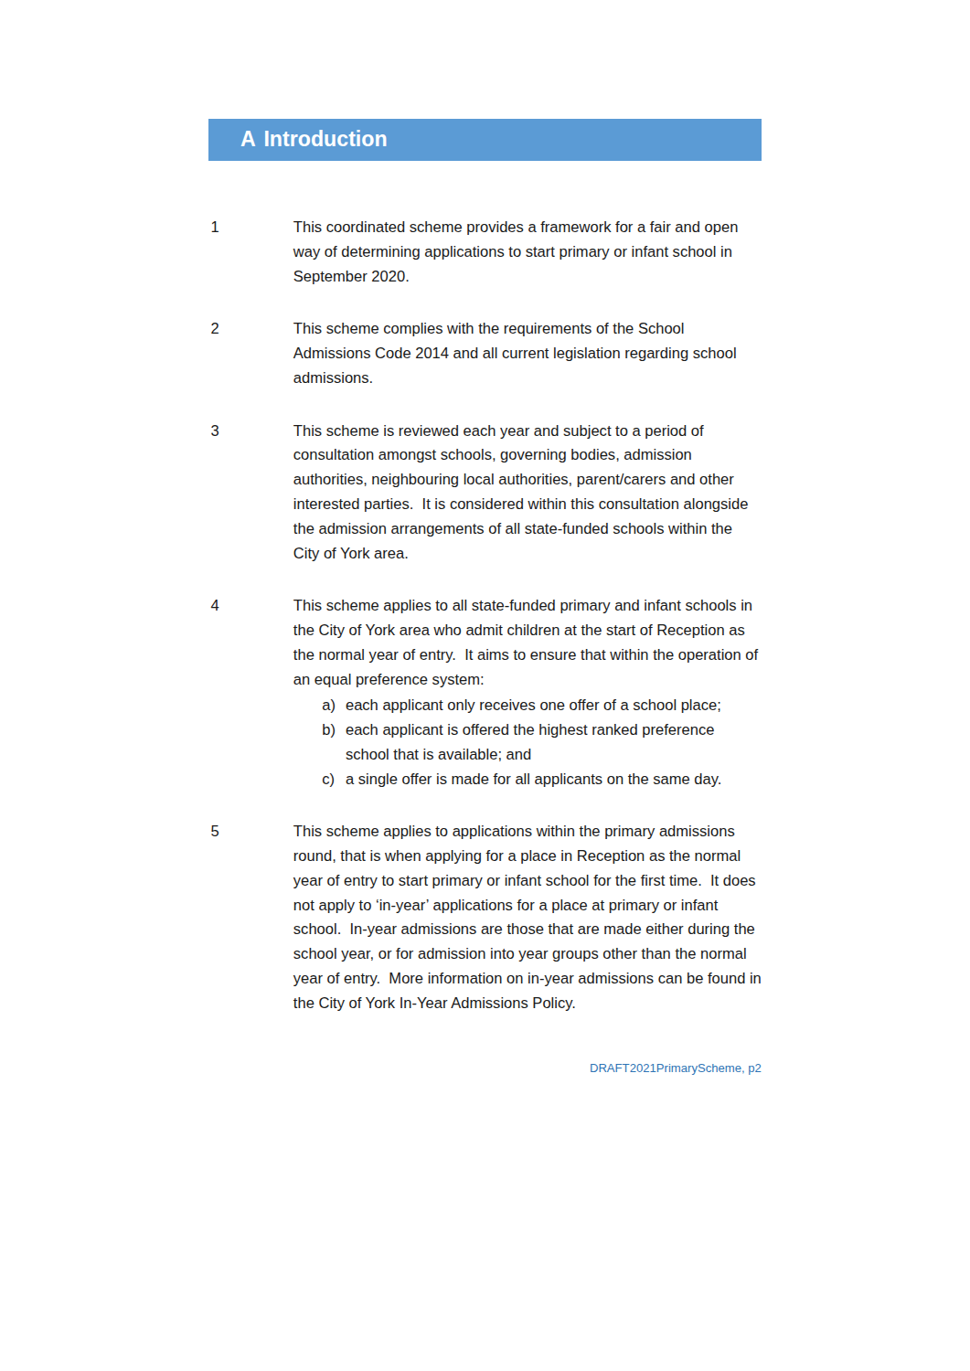A Introduction
1 This coordinated scheme provides a framework for a fair and open way of determining applications to start primary or infant school in September 2020.
2 This scheme complies with the requirements of the School Admissions Code 2014 and all current legislation regarding school admissions.
3 This scheme is reviewed each year and subject to a period of consultation amongst schools, governing bodies, admission authorities, neighbouring local authorities, parent/carers and other interested parties. It is considered within this consultation alongside the admission arrangements of all state-funded schools within the City of York area.
4 This scheme applies to all state-funded primary and infant schools in the City of York area who admit children at the start of Reception as the normal year of entry. It aims to ensure that within the operation of an equal preference system:
a) each applicant only receives one offer of a school place;
b) each applicant is offered the highest ranked preference school that is available; and
c) a single offer is made for all applicants on the same day.
5 This scheme applies to applications within the primary admissions round, that is when applying for a place in Reception as the normal year of entry to start primary or infant school for the first time. It does not apply to ‘in-year’ applications for a place at primary or infant school. In-year admissions are those that are made either during the school year, or for admission into year groups other than the normal year of entry. More information on in-year admissions can be found in the City of York In-Year Admissions Policy.
DRAFT2021PrimaryScheme, p2